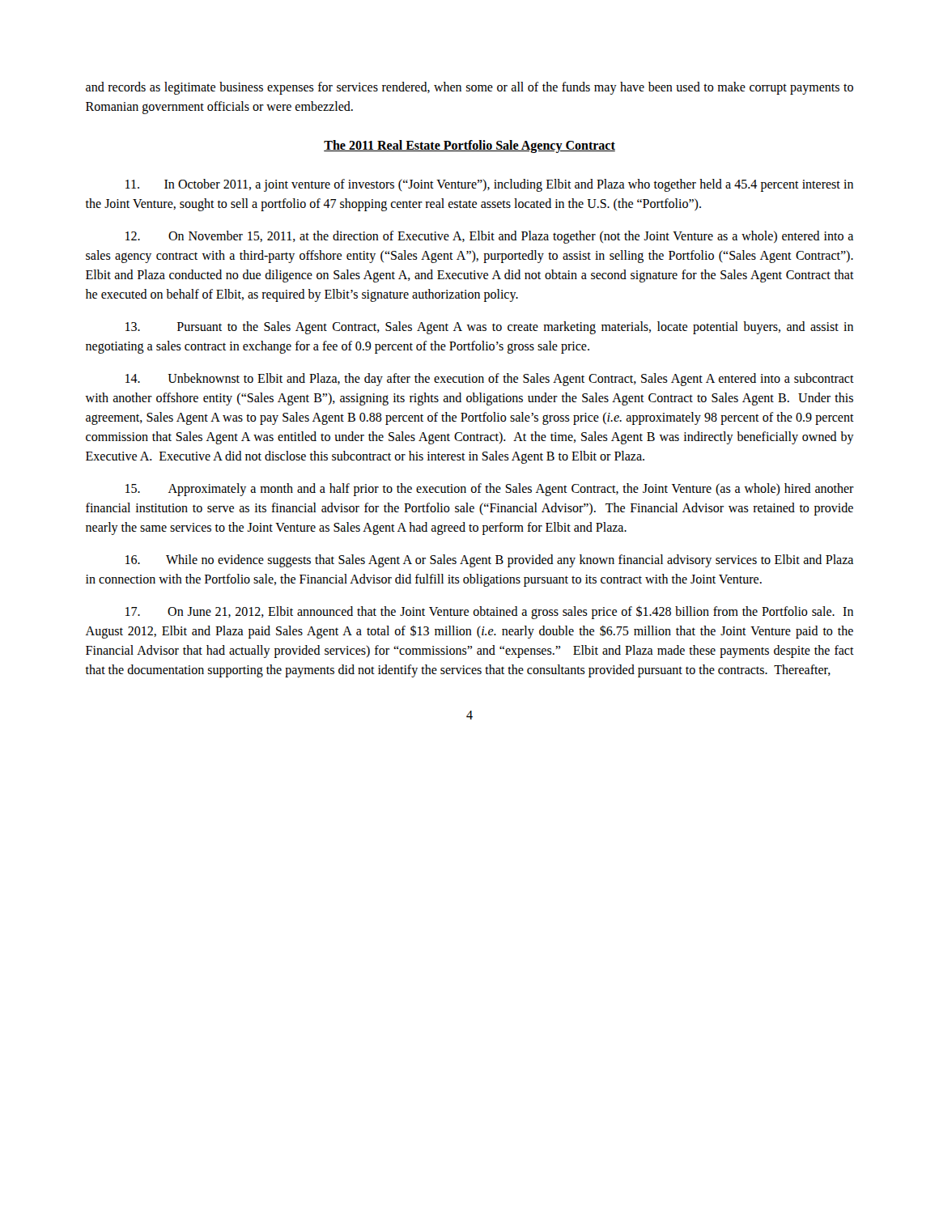and records as legitimate business expenses for services rendered, when some or all of the funds may have been used to make corrupt payments to Romanian government officials or were embezzled.
The 2011 Real Estate Portfolio Sale Agency Contract
11. In October 2011, a joint venture of investors (“Joint Venture”), including Elbit and Plaza who together held a 45.4 percent interest in the Joint Venture, sought to sell a portfolio of 47 shopping center real estate assets located in the U.S. (the “Portfolio”).
12. On November 15, 2011, at the direction of Executive A, Elbit and Plaza together (not the Joint Venture as a whole) entered into a sales agency contract with a third-party offshore entity (“Sales Agent A”), purportedly to assist in selling the Portfolio (“Sales Agent Contract”). Elbit and Plaza conducted no due diligence on Sales Agent A, and Executive A did not obtain a second signature for the Sales Agent Contract that he executed on behalf of Elbit, as required by Elbit’s signature authorization policy.
13. Pursuant to the Sales Agent Contract, Sales Agent A was to create marketing materials, locate potential buyers, and assist in negotiating a sales contract in exchange for a fee of 0.9 percent of the Portfolio’s gross sale price.
14. Unbeknownst to Elbit and Plaza, the day after the execution of the Sales Agent Contract, Sales Agent A entered into a subcontract with another offshore entity (“Sales Agent B”), assigning its rights and obligations under the Sales Agent Contract to Sales Agent B. Under this agreement, Sales Agent A was to pay Sales Agent B 0.88 percent of the Portfolio sale’s gross price (i.e. approximately 98 percent of the 0.9 percent commission that Sales Agent A was entitled to under the Sales Agent Contract). At the time, Sales Agent B was indirectly beneficially owned by Executive A. Executive A did not disclose this subcontract or his interest in Sales Agent B to Elbit or Plaza.
15. Approximately a month and a half prior to the execution of the Sales Agent Contract, the Joint Venture (as a whole) hired another financial institution to serve as its financial advisor for the Portfolio sale (“Financial Advisor”). The Financial Advisor was retained to provide nearly the same services to the Joint Venture as Sales Agent A had agreed to perform for Elbit and Plaza.
16. While no evidence suggests that Sales Agent A or Sales Agent B provided any known financial advisory services to Elbit and Plaza in connection with the Portfolio sale, the Financial Advisor did fulfill its obligations pursuant to its contract with the Joint Venture.
17. On June 21, 2012, Elbit announced that the Joint Venture obtained a gross sales price of $1.428 billion from the Portfolio sale. In August 2012, Elbit and Plaza paid Sales Agent A a total of $13 million (i.e. nearly double the $6.75 million that the Joint Venture paid to the Financial Advisor that had actually provided services) for “commissions” and “expenses.” Elbit and Plaza made these payments despite the fact that the documentation supporting the payments did not identify the services that the consultants provided pursuant to the contracts. Thereafter,
4